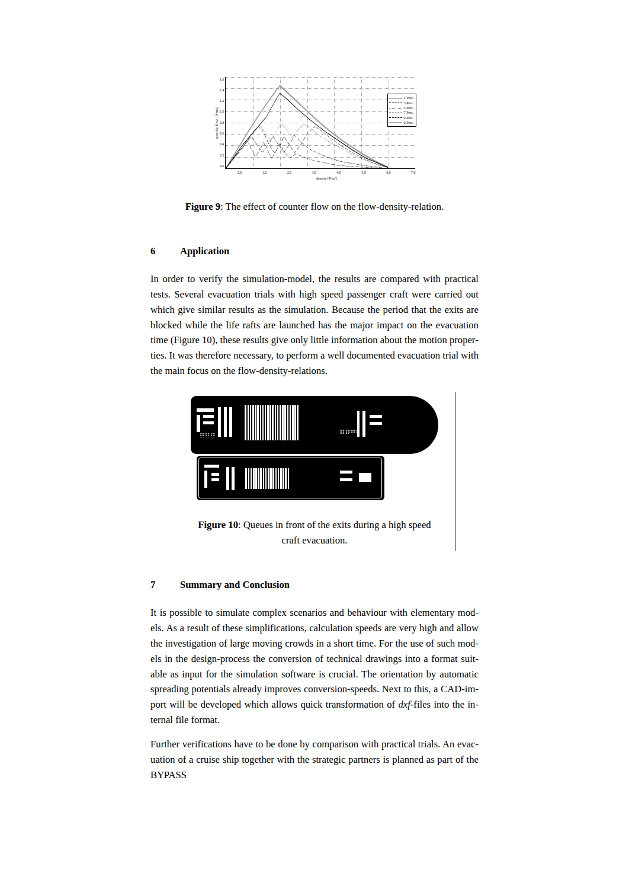specific flow [P/ms]
1,6
1,4
1,2
1,0
0,8
0,6
0,4
0,2
0,0
0,01,02,03,04,05,06,07,0
density [P/m²]
1 Pers.
3 Pers.
5 Pers.
7 Pers.
9 Pers.
0 Pers.
Figure 9: The effect of counter flow on the flow-density-relation.
6 Application
In order to verify the simulation-model, the results are compared with practical tests. Several evacuation trials with high speed passenger craft were carried out which give similar results as the simulation. Because the period that the exits are blocked while the life rafts are launched has the major impact on the evacuation time (Figure 10), these results give only little information about the motion properties. It was therefore necessary, to perform a well documented evacuation trial with the main focus on the flow-density-relations.
Figure 10: Queues in front of the exits during a high speed craft evacuation.
7 Summary and Conclusion
It is possible to simulate complex scenarios and behaviour with elementary models. As a result of these simplifications, calculation speeds are very high and allow the investigation of large moving crowds in a short time. For the use of such models in the design-process the conversion of technical drawings into a format suitable as input for the simulation software is crucial. The orientation by automatic spreading potentials already improves conversion-speeds. Next to this, a CAD-import will be developed which allows quick transformation of dxf-files into the internal file format.
Further verifications have to be done by comparison with practical trials. An evacuation of a cruise ship together with the strategic partners is planned as part of the BYPASS